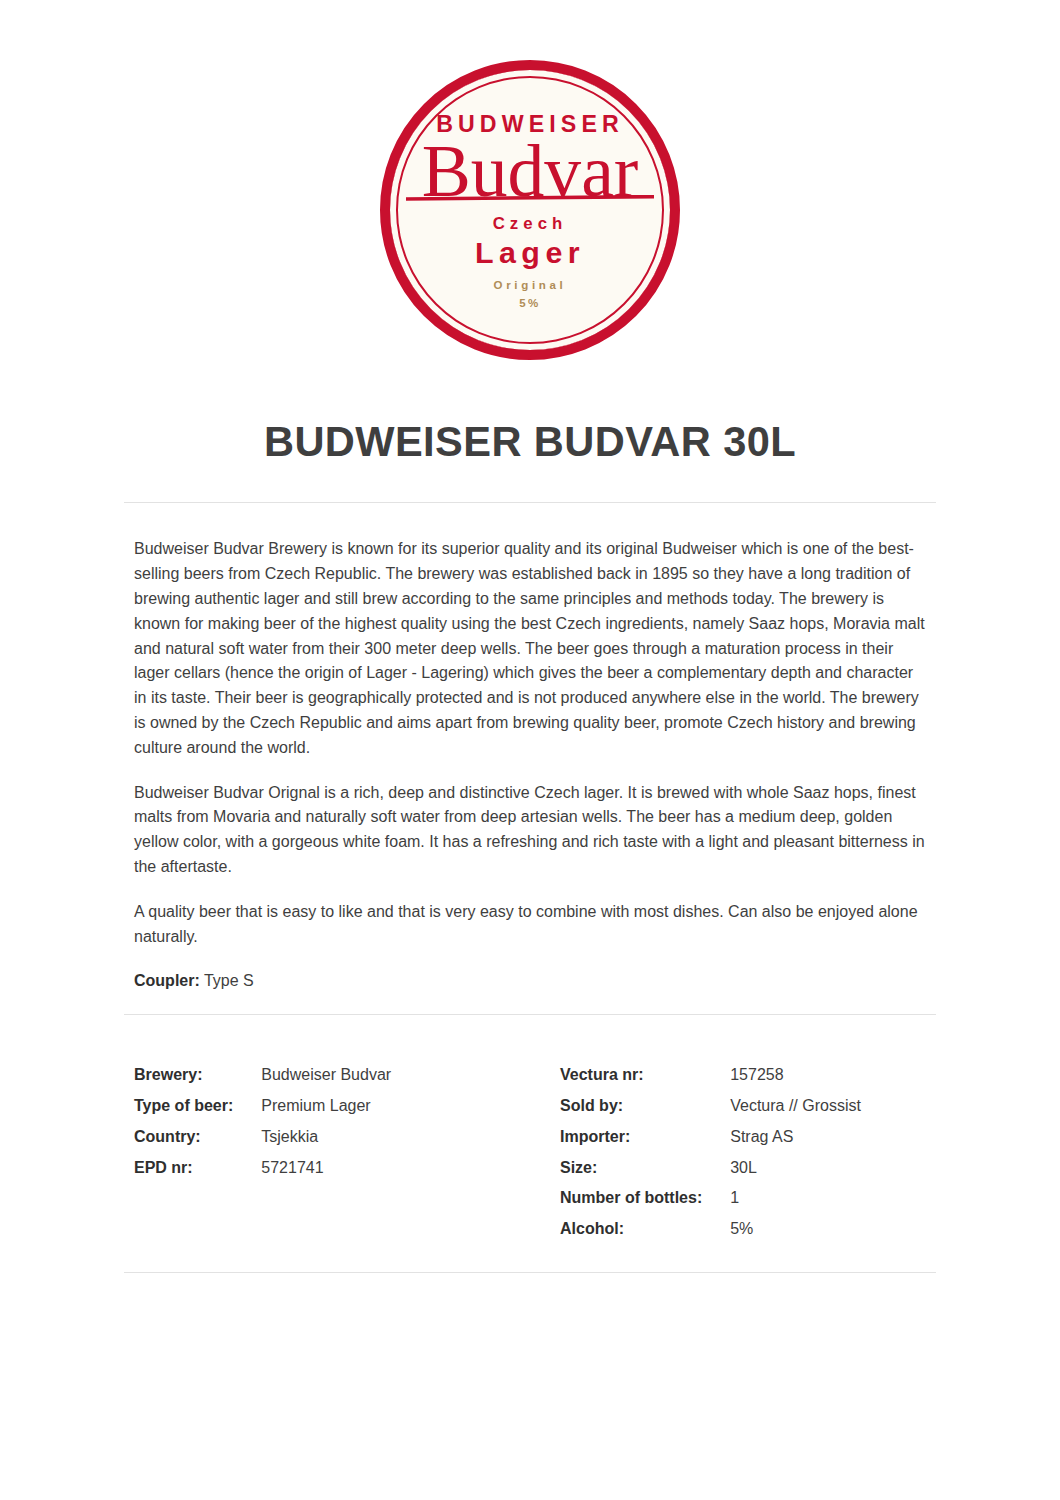Budweiser
Budvar
Czech
Lager
Original
5%
BUDWEISER BUDVAR 30L
Budweiser Budvar Brewery is known for its superior quality and its original Budweiser which is one of the best-selling beers from Czech Republic. The brewery was established back in 1895 so they have a long tradition of brewing authentic lager and still brew according to the same principles and methods today. The brewery is known for making beer of the highest quality using the best Czech ingredients, namely Saaz hops, Moravia malt and natural soft water from their 300 meter deep wells. The beer goes through a maturation process in their lager cellars (hence the origin of Lager - Lagering) which gives the beer a complementary depth and character in its taste. Their beer is geographically protected and is not produced anywhere else in the world. The brewery is owned by the Czech Republic and aims apart from brewing quality beer, promote Czech history and brewing culture around the world.
Budweiser Budvar Orignal is a rich, deep and distinctive Czech lager. It is brewed with whole Saaz hops, finest malts from Movaria and naturally soft water from deep artesian wells. The beer has a medium deep, golden yellow color, with a gorgeous white foam. It has a refreshing and rich taste with a light and pleasant bitterness in the aftertaste.
A quality beer that is easy to like and that is very easy to combine with most dishes. Can also be enjoyed alone naturally.
Coupler: Type S
Brewery:
Budweiser Budvar
Type of beer:
Premium Lager
Country:
Tsjekkia
EPD nr:
5721741
Vectura nr:
157258
Sold by:
Vectura // Grossist
Importer:
Strag AS
Size:
30L
Number of bottles:
1
Alcohol:
5%